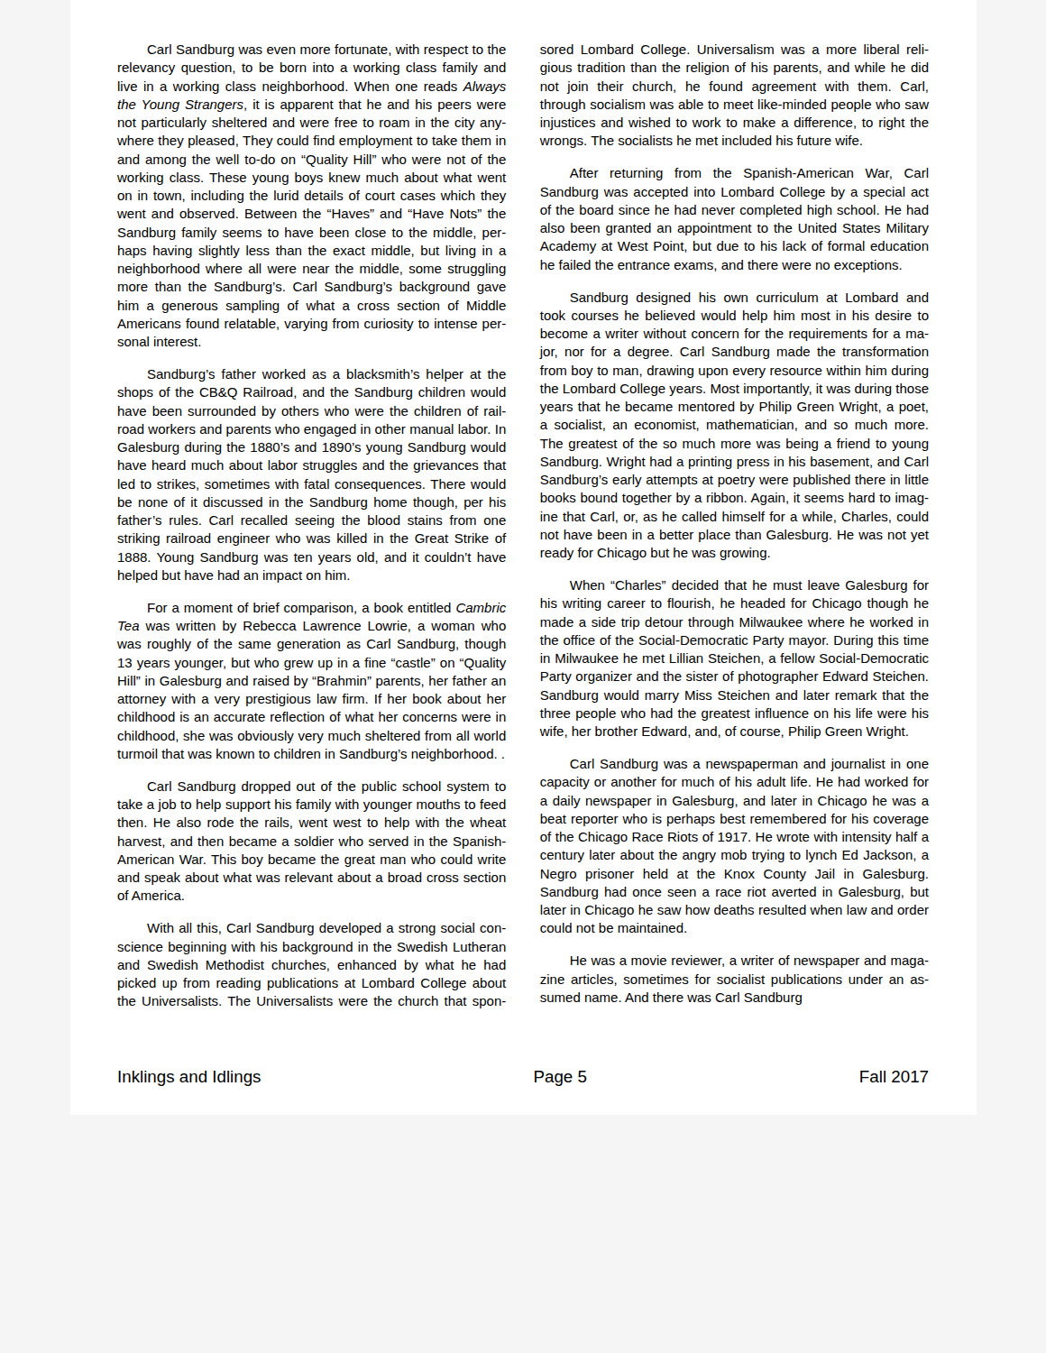Carl Sandburg was even more fortunate, with respect to the relevancy question, to be born into a working class family and live in a working class neighborhood. When one reads Always the Young Strangers, it is apparent that he and his peers were not particularly sheltered and were free to roam in the city anywhere they pleased, They could find employment to take them in and among the well to-do on “Quality Hill” who were not of the working class. These young boys knew much about what went on in town, including the lurid details of court cases which they went and observed. Between the “Haves” and “Have Nots” the Sandburg family seems to have been close to the middle, perhaps having slightly less than the exact middle, but living in a neighborhood where all were near the middle, some struggling more than the Sandburg’s. Carl Sandburg’s background gave him a generous sampling of what a cross section of Middle Americans found relatable, varying from curiosity to intense personal interest.
Sandburg’s father worked as a blacksmith’s helper at the shops of the CB&Q Railroad, and the Sandburg children would have been surrounded by others who were the children of railroad workers and parents who engaged in other manual labor. In Galesburg during the 1880’s and 1890’s young Sandburg would have heard much about labor struggles and the grievances that led to strikes, sometimes with fatal consequences. There would be none of it discussed in the Sandburg home though, per his father’s rules. Carl recalled seeing the blood stains from one striking railroad engineer who was killed in the Great Strike of 1888. Young Sandburg was ten years old, and it couldn’t have helped but have had an impact on him.
For a moment of brief comparison, a book entitled Cambric Tea was written by Rebecca Lawrence Lowrie, a woman who was roughly of the same generation as Carl Sandburg, though 13 years younger, but who grew up in a fine “castle” on “Quality Hill” in Galesburg and raised by “Brahmin” parents, her father an attorney with a very prestigious law firm. If her book about her childhood is an accurate reflection of what her concerns were in childhood, she was obviously very much sheltered from all world turmoil that was known to children in Sandburg’s neighborhood. .
Carl Sandburg dropped out of the public school system to take a job to help support his family with younger mouths to feed then. He also rode the rails, went west to help with the wheat harvest, and then became a soldier who served in the Spanish-American War. This boy became the great man who could write and speak about what was relevant about a broad cross section of America.
With all this, Carl Sandburg developed a strong social conscience beginning with his background in the Swedish Lutheran and Swedish Methodist churches, enhanced by what he had picked up from reading publications at Lombard College about the Universalists. The Universalists were the church that sponsored Lombard College. Universalism was a more liberal religious tradition than the religion of his parents, and while he did not join their church, he found agreement with them. Carl, through socialism was able to meet like-minded people who saw injustices and wished to work to make a difference, to right the wrongs. The socialists he met included his future wife.
After returning from the Spanish-American War, Carl Sandburg was accepted into Lombard College by a special act of the board since he had never completed high school. He had also been granted an appointment to the United States Military Academy at West Point, but due to his lack of formal education he failed the entrance exams, and there were no exceptions.
Sandburg designed his own curriculum at Lombard and took courses he believed would help him most in his desire to become a writer without concern for the requirements for a major, nor for a degree. Carl Sandburg made the transformation from boy to man, drawing upon every resource within him during the Lombard College years. Most importantly, it was during those years that he became mentored by Philip Green Wright, a poet, a socialist, an economist, mathematician, and so much more. The greatest of the so much more was being a friend to young Sandburg. Wright had a printing press in his basement, and Carl Sandburg’s early attempts at poetry were published there in little books bound together by a ribbon. Again, it seems hard to imagine that Carl, or, as he called himself for a while, Charles, could not have been in a better place than Galesburg. He was not yet ready for Chicago but he was growing.
When “Charles” decided that he must leave Galesburg for his writing career to flourish, he headed for Chicago though he made a side trip detour through Milwaukee where he worked in the office of the Social-Democratic Party mayor. During this time in Milwaukee he met Lillian Steichen, a fellow Social-Democratic Party organizer and the sister of photographer Edward Steichen. Sandburg would marry Miss Steichen and later remark that the three people who had the greatest influence on his life were his wife, her brother Edward, and, of course, Philip Green Wright.
Carl Sandburg was a newspaperman and journalist in one capacity or another for much of his adult life. He had worked for a daily newspaper in Galesburg, and later in Chicago he was a beat reporter who is perhaps best remembered for his coverage of the Chicago Race Riots of 1917. He wrote with intensity half a century later about the angry mob trying to lynch Ed Jackson, a Negro prisoner held at the Knox County Jail in Galesburg. Sandburg had once seen a race riot averted in Galesburg, but later in Chicago he saw how deaths resulted when law and order could not be maintained.
He was a movie reviewer, a writer of newspaper and magazine articles, sometimes for socialist publications under an assumed name. And there was Carl Sandburg
Inklings and Idlings
Page 5
Fall 2017